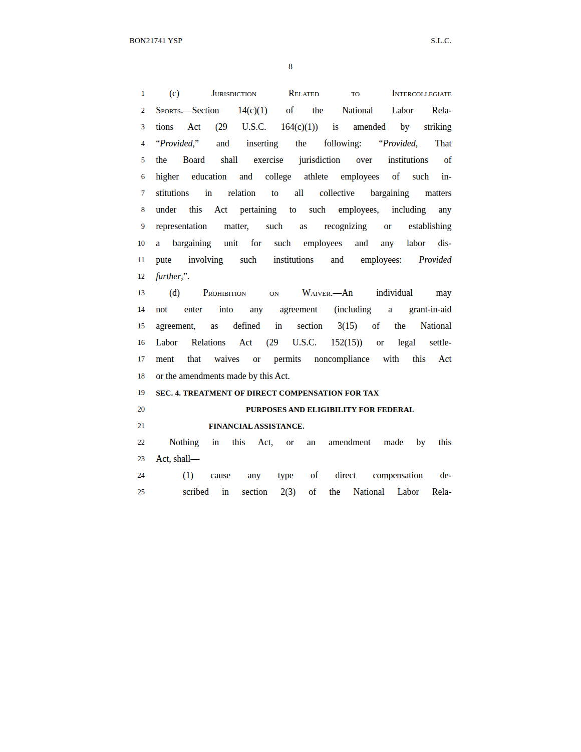BON21741 YSP S.L.C.
8
(c) Jurisdiction Related to Intercollegiate
Sports.—Section 14(c)(1) of the National Labor Rela-
tions Act (29 U.S.C. 164(c)(1)) is amended by striking
“Provided,” and inserting the following: “Provided, That
the Board shall exercise jurisdiction over institutions of
higher education and college athlete employees of such in-
stitutions in relation to all collective bargaining matters
under this Act pertaining to such employees, including any
representation matter, such as recognizing or establishing
a bargaining unit for such employees and any labor dis-
pute involving such institutions and employees: Provided
further,”.
(d) Prohibition on Waiver.—An individual may
not enter into any agreement (including a grant-in-aid
agreement, as defined in section 3(15) of the National
Labor Relations Act (29 U.S.C. 152(15)) or legal settle-
ment that waives or permits noncompliance with this Act
or the amendments made by this Act.
SEC. 4. TREATMENT OF DIRECT COMPENSATION FOR TAX
PURPOSES AND ELIGIBILITY FOR FEDERAL
FINANCIAL ASSISTANCE.
Nothing in this Act, or an amendment made by this
Act, shall—
(1) cause any type of direct compensation de-
scribed in section 2(3) of the National Labor Rela-